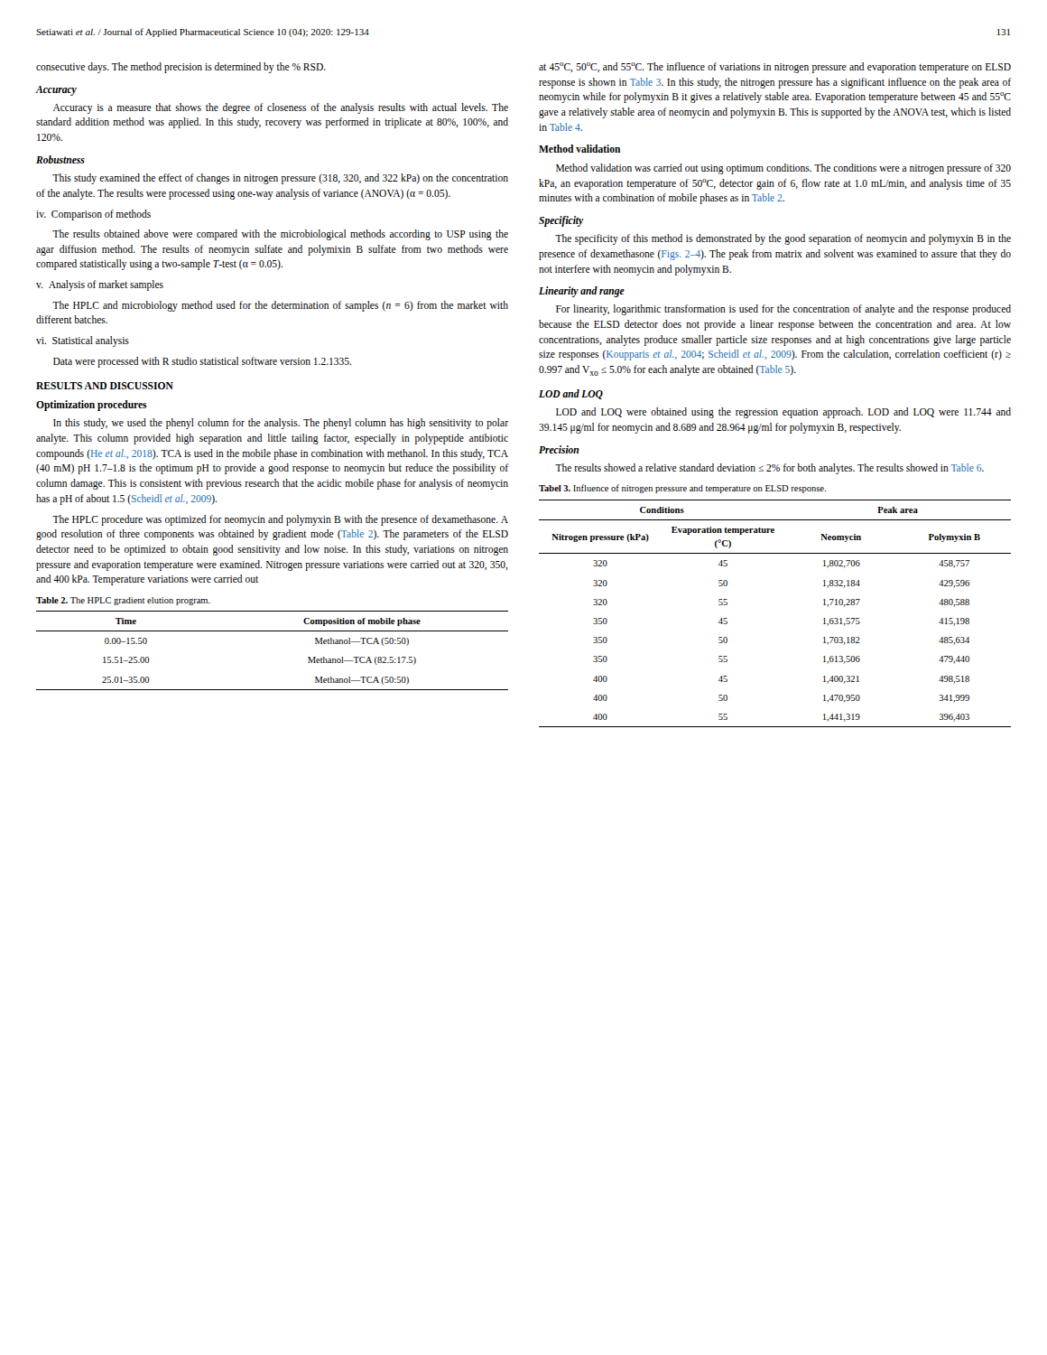Setiawati et al. / Journal of Applied Pharmaceutical Science 10 (04); 2020: 129-134
131
consecutive days. The method precision is determined by the % RSD.
Accuracy
Accuracy is a measure that shows the degree of closeness of the analysis results with actual levels. The standard addition method was applied. In this study, recovery was performed in triplicate at 80%, 100%, and 120%.
Robustness
This study examined the effect of changes in nitrogen pressure (318, 320, and 322 kPa) on the concentration of the analyte. The results were processed using one-way analysis of variance (ANOVA) (α = 0.05).
iv. Comparison of methods
The results obtained above were compared with the microbiological methods according to USP using the agar diffusion method. The results of neomycin sulfate and polymixin B sulfate from two methods were compared statistically using a two-sample T-test (α = 0.05).
v. Analysis of market samples
The HPLC and microbiology method used for the determination of samples (n = 6) from the market with different batches.
vi. Statistical analysis
Data were processed with R studio statistical software version 1.2.1335.
RESULTS AND DISCUSSION
Optimization procedures
In this study, we used the phenyl column for the analysis. The phenyl column has high sensitivity to polar analyte. This column provided high separation and little tailing factor, especially in polypeptide antibiotic compounds (He et al., 2018). TCA is used in the mobile phase in combination with methanol. In this study, TCA (40 mM) pH 1.7–1.8 is the optimum pH to provide a good response to neomycin but reduce the possibility of column damage. This is consistent with previous research that the acidic mobile phase for analysis of neomycin has a pH of about 1.5 (Scheidl et al., 2009).
The HPLC procedure was optimized for neomycin and polymyxin B with the presence of dexamethasone. A good resolution of three components was obtained by gradient mode (Table 2). The parameters of the ELSD detector need to be optimized to obtain good sensitivity and low noise. In this study, variations on nitrogen pressure and evaporation temperature were examined. Nitrogen pressure variations were carried out at 320, 350, and 400 kPa. Temperature variations were carried out
Table 2. The HPLC gradient elution program.
| Time | Composition of mobile phase |
| --- | --- |
| 0.00–15.50 | Methanol—TCA (50:50) |
| 15.51–25.00 | Methanol—TCA (82.5:17.5) |
| 25.01–35.00 | Methanol—TCA (50:50) |
at 45oC, 50oC, and 55oC. The influence of variations in nitrogen pressure and evaporation temperature on ELSD response is shown in Table 3. In this study, the nitrogen pressure has a significant influence on the peak area of neomycin while for polymyxin B it gives a relatively stable area. Evaporation temperature between 45 and 55oC gave a relatively stable area of neomycin and polymyxin B. This is supported by the ANOVA test, which is listed in Table 4.
Method validation
Method validation was carried out using optimum conditions. The conditions were a nitrogen pressure of 320 kPa, an evaporation temperature of 50oC, detector gain of 6, flow rate at 1.0 mL/min, and analysis time of 35 minutes with a combination of mobile phases as in Table 2.
Specificity
The specificity of this method is demonstrated by the good separation of neomycin and polymyxin B in the presence of dexamethasone (Figs. 2–4). The peak from matrix and solvent was examined to assure that they do not interfere with neomycin and polymyxin B.
Linearity and range
For linearity, logarithmic transformation is used for the concentration of analyte and the response produced because the ELSD detector does not provide a linear response between the concentration and area. At low concentrations, analytes produce smaller particle size responses and at high concentrations give large particle size responses (Koupparis et al., 2004; Scheidl et al., 2009). From the calculation, correlation coefficient (r) ≥ 0.997 and Vxo ≤ 5.0% for each analyte are obtained (Table 5).
LOD and LOQ
LOD and LOQ were obtained using the regression equation approach. LOD and LOQ were 11.744 and 39.145 μg/ml for neomycin and 8.689 and 28.964 μg/ml for polymyxin B, respectively.
Precision
The results showed a relative standard deviation ≤ 2% for both analytes. The results showed in Table 6.
Tabel 3. Influence of nitrogen pressure and temperature on ELSD response.
| Conditions | Peak area |
| --- | --- |
| Nitrogen pressure (kPa) | Evaporation temperature (°C) | Neomycin | Polymyxin B |
| 320 | 45 | 1,802,706 | 458,757 |
| 320 | 50 | 1,832,184 | 429,596 |
| 320 | 55 | 1,710,287 | 480,588 |
| 350 | 45 | 1,631,575 | 415,198 |
| 350 | 50 | 1,703,182 | 485,634 |
| 350 | 55 | 1,613,506 | 479,440 |
| 400 | 45 | 1,400,321 | 498,518 |
| 400 | 50 | 1,470,950 | 341,999 |
| 400 | 55 | 1,441,319 | 396,403 |